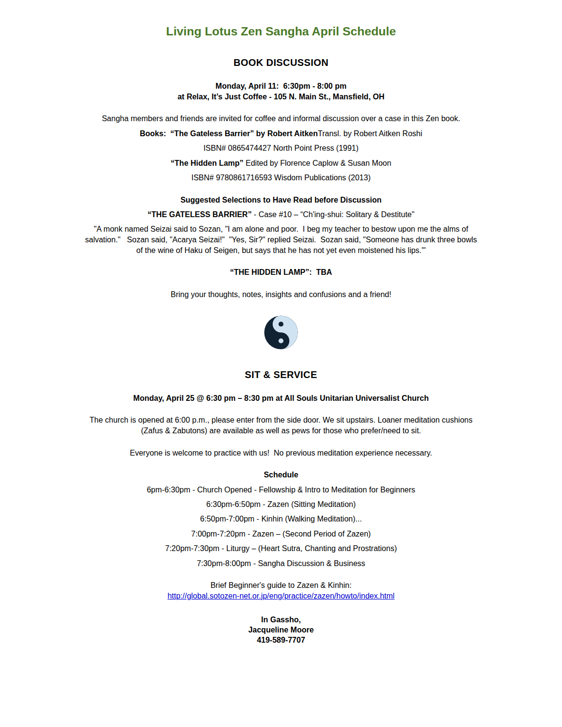Living Lotus Zen Sangha April Schedule
BOOK DISCUSSION
Monday, April 11: 6:30pm - 8:00 pm
at Relax, It’s Just Coffee - 105 N. Main St., Mansfield, OH
Sangha members and friends are invited for coffee and informal discussion over a case in this Zen book.
Books: “The Gateless Barrier” by Robert AitkenTransl. by Robert Aitken Roshi
ISBN# 0865474427 North Point Press (1991)
“The Hidden Lamp” Edited by Florence Caplow & Susan Moon
ISBN# 9780861716593 Wisdom Publications (2013)
Suggested Selections to Have Read before Discussion
“THE GATELESS BARRIER” - Case #10 – “Ch'ing-shui: Solitary & Destitute"
"A monk named Seizai said to Sozan, "I am alone and poor. I beg my teacher to bestow upon me the alms of salvation." Sozan said, "Acarya Seizai!" "Yes, Sir?" replied Seizai. Sozan said, "Someone has drunk three bowls of the wine of Haku of Seigen, but says that he has not yet even moistened his lips.'"
“THE HIDDEN LAMP”: TBA
Bring your thoughts, notes, insights and confusions and a friend!
SIT & SERVICE
Monday, April 25 @ 6:30 pm – 8:30 pm at All Souls Unitarian Universalist Church
The church is opened at 6:00 p.m., please enter from the side door. We sit upstairs. Loaner meditation cushions (Zafus & Zabutons) are available as well as pews for those who prefer/need to sit.
Everyone is welcome to practice with us! No previous meditation experience necessary.
Schedule
6pm-6:30pm - Church Opened - Fellowship & Intro to Meditation for Beginners
6:30pm-6:50pm - Zazen (Sitting Meditation)
6:50pm-7:00pm - Kinhin (Walking Meditation)...
7:00pm-7:20pm - Zazen – (Second Period of Zazen)
7:20pm-7:30pm - Liturgy – (Heart Sutra, Chanting and Prostrations)
7:30pm-8:00pm - Sangha Discussion & Business
Brief Beginner's guide to Zazen & Kinhin:
http://global.sotozen-net.or.jp/eng/practice/zazen/howto/index.html
In Gassho,
Jacqueline Moore
419-589-7707